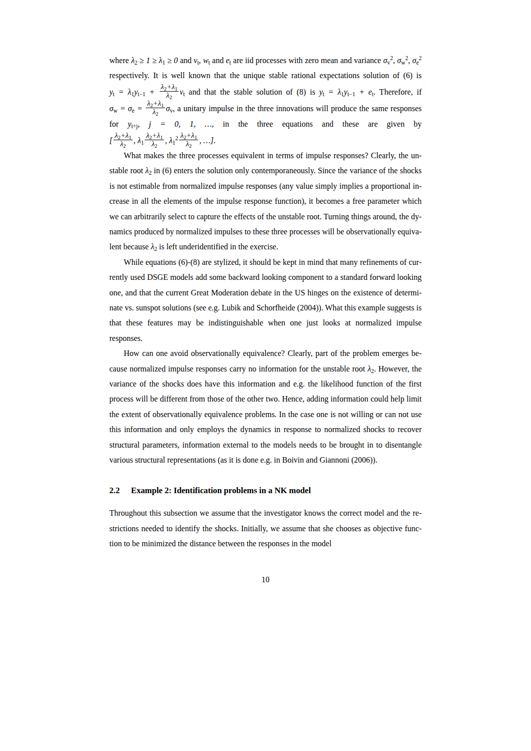where λ2 ≥ 1 ≥ λ1 ≥ 0 and vt, wt and et are iid processes with zero mean and variance σv2, σw2, σe2 respectively. It is well known that the unique stable rational expectations solution of (6) is yt = λ1yt−1 + λ2+λ1 λ2vt and that the stable solution of (8) is yt = λ1yt−1 + et. Therefore, if σw = σe = λ2+λ1 λ2σv, a unitary impulse in the three innovations will produce the same responses for yt+j, j = 0, 1, …, in the three equations and these are given by [λ2+λ1 λ2, λ1λ2+λ1 λ2, λ12λ2+λ1 λ2, …].
What makes the three processes equivalent in terms of impulse responses? Clearly, the unstable root λ2 in (6) enters the solution only contemporaneously. Since the variance of the shocks is not estimable from normalized impulse responses (any value simply implies a proportional increase in all the elements of the impulse response function), it becomes a free parameter which we can arbitrarily select to capture the effects of the unstable root. Turning things around, the dynamics produced by normalized impulses to these three processes will be observationally equivalent because λ2 is left underidentified in the exercise.
While equations (6)-(8) are stylized, it should be kept in mind that many refinements of currently used DSGE models add some backward looking component to a standard forward looking one, and that the current Great Moderation debate in the US hinges on the existence of determinate vs. sunspot solutions (see e.g. Lubik and Schorfheide (2004)). What this example suggests is that these features may be indistinguishable when one just looks at normalized impulse responses.
How can one avoid observationally equivalence? Clearly, part of the problem emerges because normalized impulse responses carry no information for the unstable root λ2. However, the variance of the shocks does have this information and e.g. the likelihood function of the first process will be different from those of the other two. Hence, adding information could help limit the extent of observationally equivalence problems. In the case one is not willing or can not use this information and only employs the dynamics in response to normalized shocks to recover structural parameters, information external to the models needs to be brought in to disentangle various structural representations (as it is done e.g. in Boivin and Giannoni (2006)).
2.2 Example 2: Identification problems in a NK model
Throughout this subsection we assume that the investigator knows the correct model and the restrictions needed to identify the shocks. Initially, we assume that she chooses as objective function to be minimized the distance between the responses in the model
10